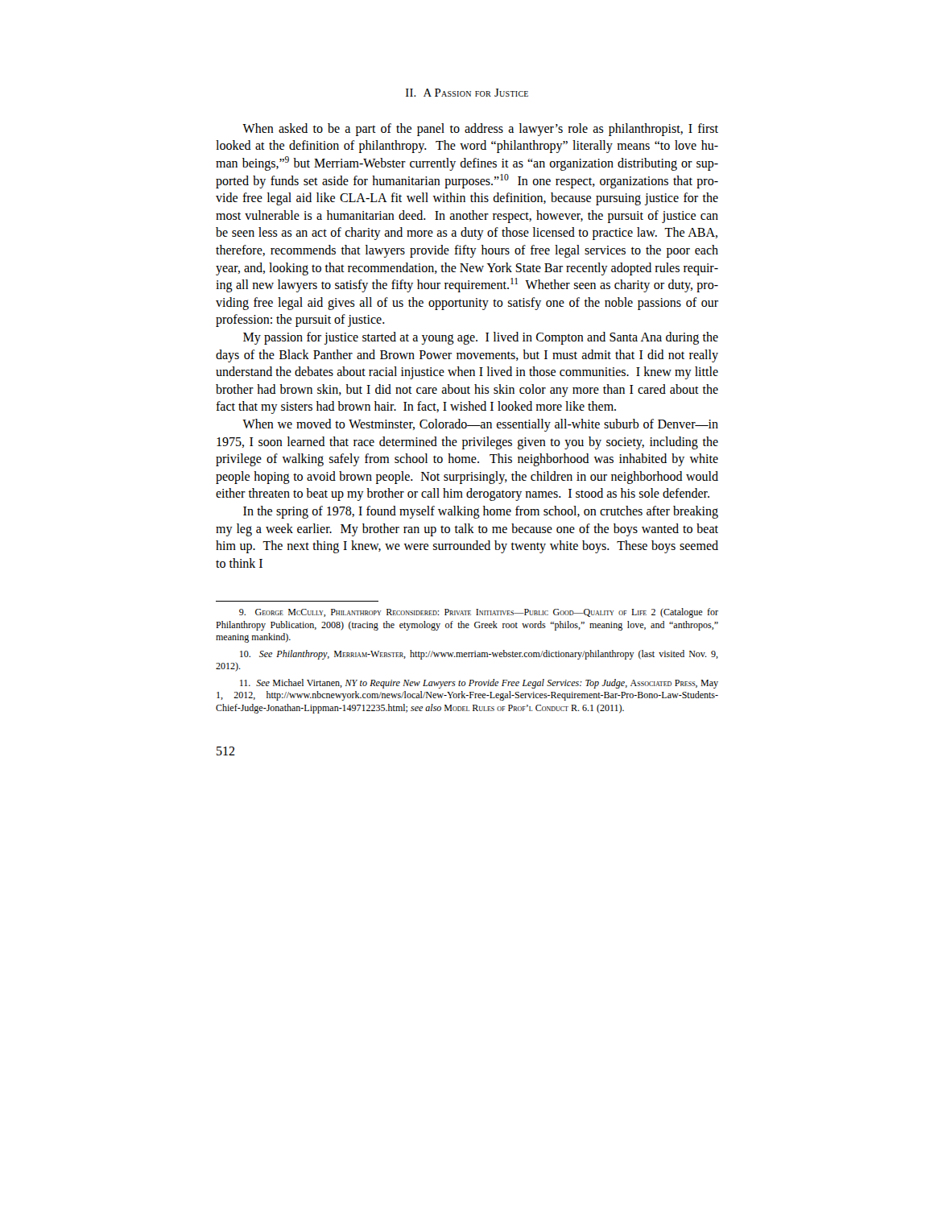II. A Passion for Justice
When asked to be a part of the panel to address a lawyer’s role as philanthropist, I first looked at the definition of philanthropy. The word “philanthropy” literally means “to love human beings,”9 but Merriam-Webster currently defines it as “an organization distributing or supported by funds set aside for humanitarian purposes.”10 In one respect, organizations that provide free legal aid like CLA-LA fit well within this definition, because pursuing justice for the most vulnerable is a humanitarian deed. In another respect, however, the pursuit of justice can be seen less as an act of charity and more as a duty of those licensed to practice law. The ABA, therefore, recommends that lawyers provide fifty hours of free legal services to the poor each year, and, looking to that recommendation, the New York State Bar recently adopted rules requiring all new lawyers to satisfy the fifty hour requirement.11 Whether seen as charity or duty, providing free legal aid gives all of us the opportunity to satisfy one of the noble passions of our profession: the pursuit of justice.
My passion for justice started at a young age. I lived in Compton and Santa Ana during the days of the Black Panther and Brown Power movements, but I must admit that I did not really understand the debates about racial injustice when I lived in those communities. I knew my little brother had brown skin, but I did not care about his skin color any more than I cared about the fact that my sisters had brown hair. In fact, I wished I looked more like them.
When we moved to Westminster, Colorado—an essentially all-white suburb of Denver—in 1975, I soon learned that race determined the privileges given to you by society, including the privilege of walking safely from school to home. This neighborhood was inhabited by white people hoping to avoid brown people. Not surprisingly, the children in our neighborhood would either threaten to beat up my brother or call him derogatory names. I stood as his sole defender.
In the spring of 1978, I found myself walking home from school, on crutches after breaking my leg a week earlier. My brother ran up to talk to me because one of the boys wanted to beat him up. The next thing I knew, we were surrounded by twenty white boys. These boys seemed to think I
9. George McCully, Philanthropy Reconsidered: Private Initiatives—Public Good—Quality of Life 2 (Catalogue for Philanthropy Publication, 2008) (tracing the etymology of the Greek root words “philos,” meaning love, and “anthropos,” meaning mankind).
10. See Philanthropy, Merriam-Webster, http://www.merriam-webster.com/dictionary/philanthropy (last visited Nov. 9, 2012).
11. See Michael Virtanen, NY to Require New Lawyers to Provide Free Legal Services: Top Judge, Associated Press, May 1, 2012, http://www.nbcnewyork.com/news/local/New-York-Free-Legal-Services-Requirement-Bar-Pro-Bono-Law-Students-Chief-Judge-Jonathan-Lippman-149712235.html; see also Model Rules of Prof’l Conduct R. 6.1 (2011).
512